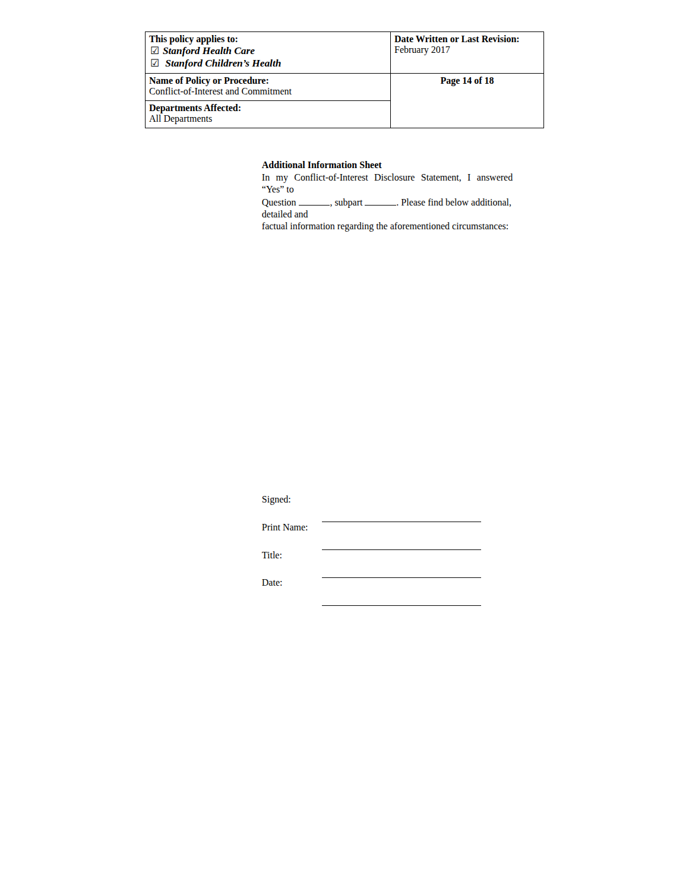| This policy applies to: ☑ Stanford Health Care ☑ Stanford Children’s Health | Date Written or Last Revision: February 2017 |
| Name of Policy or Procedure: Conflict-of-Interest and Commitment | Page 14 of 18 |
| Departments Affected: All Departments |
Additional Information Sheet
In my Conflict-of-Interest Disclosure Statement, I answered “Yes” to
Question , subpart . Please find below additional, detailed and
factual information regarding the aforementioned circumstances:
| Signed: | |
| Print Name: | |
| Title: | |
| Date: | |